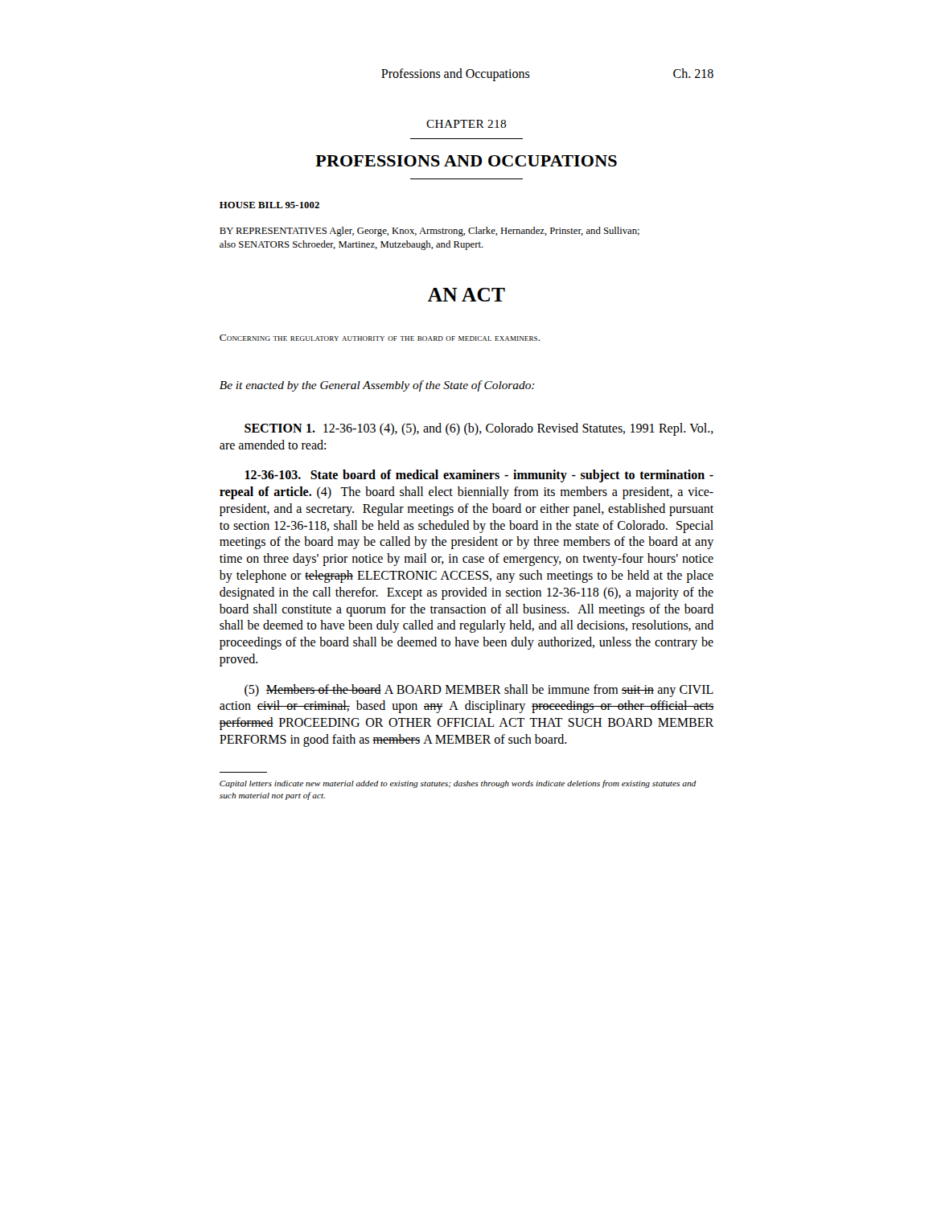Professions and Occupations Ch. 218
CHAPTER 218
PROFESSIONS AND OCCUPATIONS
HOUSE BILL 95-1002
BY REPRESENTATIVES Agler, George, Knox, Armstrong, Clarke, Hernandez, Prinster, and Sullivan;
also SENATORS Schroeder, Martinez, Mutzebaugh, and Rupert.
AN ACT
Concerning the regulatory authority of the board of medical examiners.
Be it enacted by the General Assembly of the State of Colorado:
SECTION 1. 12-36-103 (4), (5), and (6) (b), Colorado Revised Statutes, 1991 Repl. Vol., are amended to read:
12-36-103. State board of medical examiners - immunity - subject to termination - repeal of article. (4) The board shall elect biennially from its members a president, a vice-president, and a secretary. Regular meetings of the board or either panel, established pursuant to section 12-36-118, shall be held as scheduled by the board in the state of Colorado. Special meetings of the board may be called by the president or by three members of the board at any time on three days' prior notice by mail or, in case of emergency, on twenty-four hours' notice by telephone or telegraph ELECTRONIC ACCESS, any such meetings to be held at the place designated in the call therefor. Except as provided in section 12-36-118 (6), a majority of the board shall constitute a quorum for the transaction of all business. All meetings of the board shall be deemed to have been duly called and regularly held, and all decisions, resolutions, and proceedings of the board shall be deemed to have been duly authorized, unless the contrary be proved.
(5) Members of the board A BOARD MEMBER shall be immune from suit in any CIVIL action civil or criminal, based upon any A disciplinary proceedings or other official acts performed PROCEEDING OR OTHER OFFICIAL ACT THAT SUCH BOARD MEMBER PERFORMS in good faith as members A MEMBER of such board.
Capital letters indicate new material added to existing statutes; dashes through words indicate deletions from existing statutes and such material not part of act.